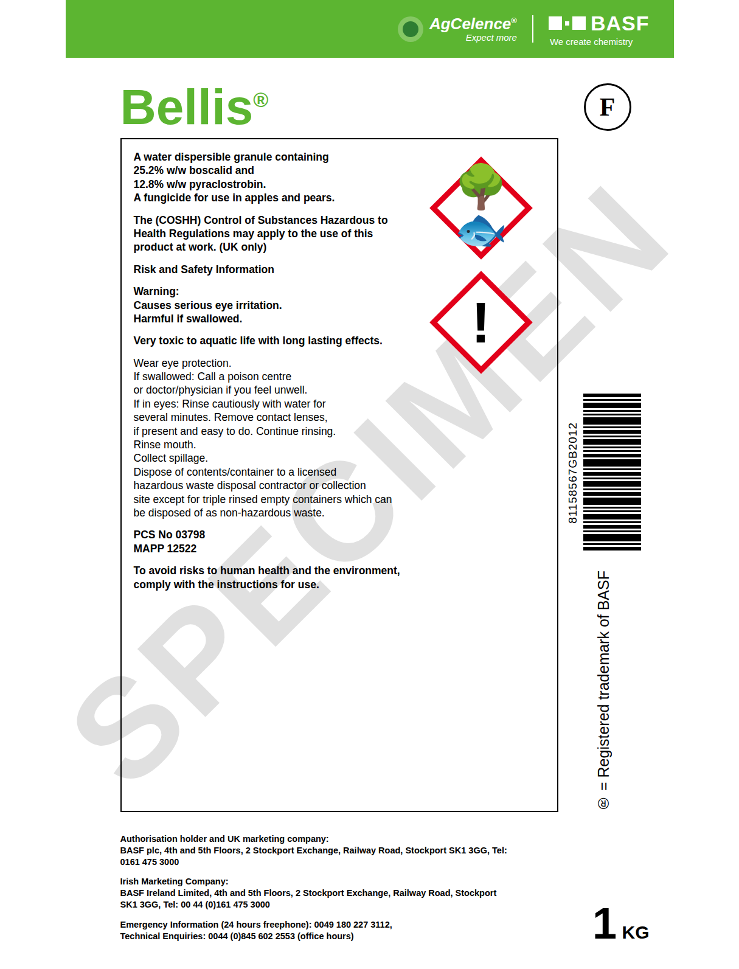SPECIMEN
AgCelence®
Expect more
BASF
We create chemistry
Bellis®
F
A water dispersible granule containing
25.2% w/w boscalid and
12.8% w/w pyraclostrobin.
A fungicide for use in apples and pears.
The (COSHH) Control of Substances Hazardous to Health Regulations may apply to the use of this product at work. (UK only)
Risk and Safety Information
Warning:
Causes serious eye irritation.
Harmful if swallowed.
Very toxic to aquatic life with long lasting effects.
Wear eye protection.
If swallowed: Call a poison centre
or doctor/physician if you feel unwell.
If in eyes: Rinse cautiously with water for
several minutes. Remove contact lenses,
if present and easy to do. Continue rinsing.
Rinse mouth.
Collect spillage.
Dispose of contents/container to a licensed
hazardous waste disposal contractor or collection
site except for triple rinsed empty containers which can
be disposed of as non-hazardous waste.
PCS No 03798
MAPP 12522
To avoid risks to human health and the environment, comply with the instructions for use.
🌳🐟
!
81158567GB2012
® = Registered trademark of BASF
Authorisation holder and UK marketing company:
BASF plc, 4th and 5th Floors, 2 Stockport Exchange, Railway Road, Stockport SK1 3GG, Tel: 0161 475 3000
Irish Marketing Company:
BASF Ireland Limited, 4th and 5th Floors, 2 Stockport Exchange, Railway Road, Stockport SK1 3GG, Tel: 00 44 (0)161 475 3000
Emergency Information (24 hours freephone): 0049 180 227 3112,
Technical Enquiries: 0044 (0)845 602 2553 (office hours)
1 KG